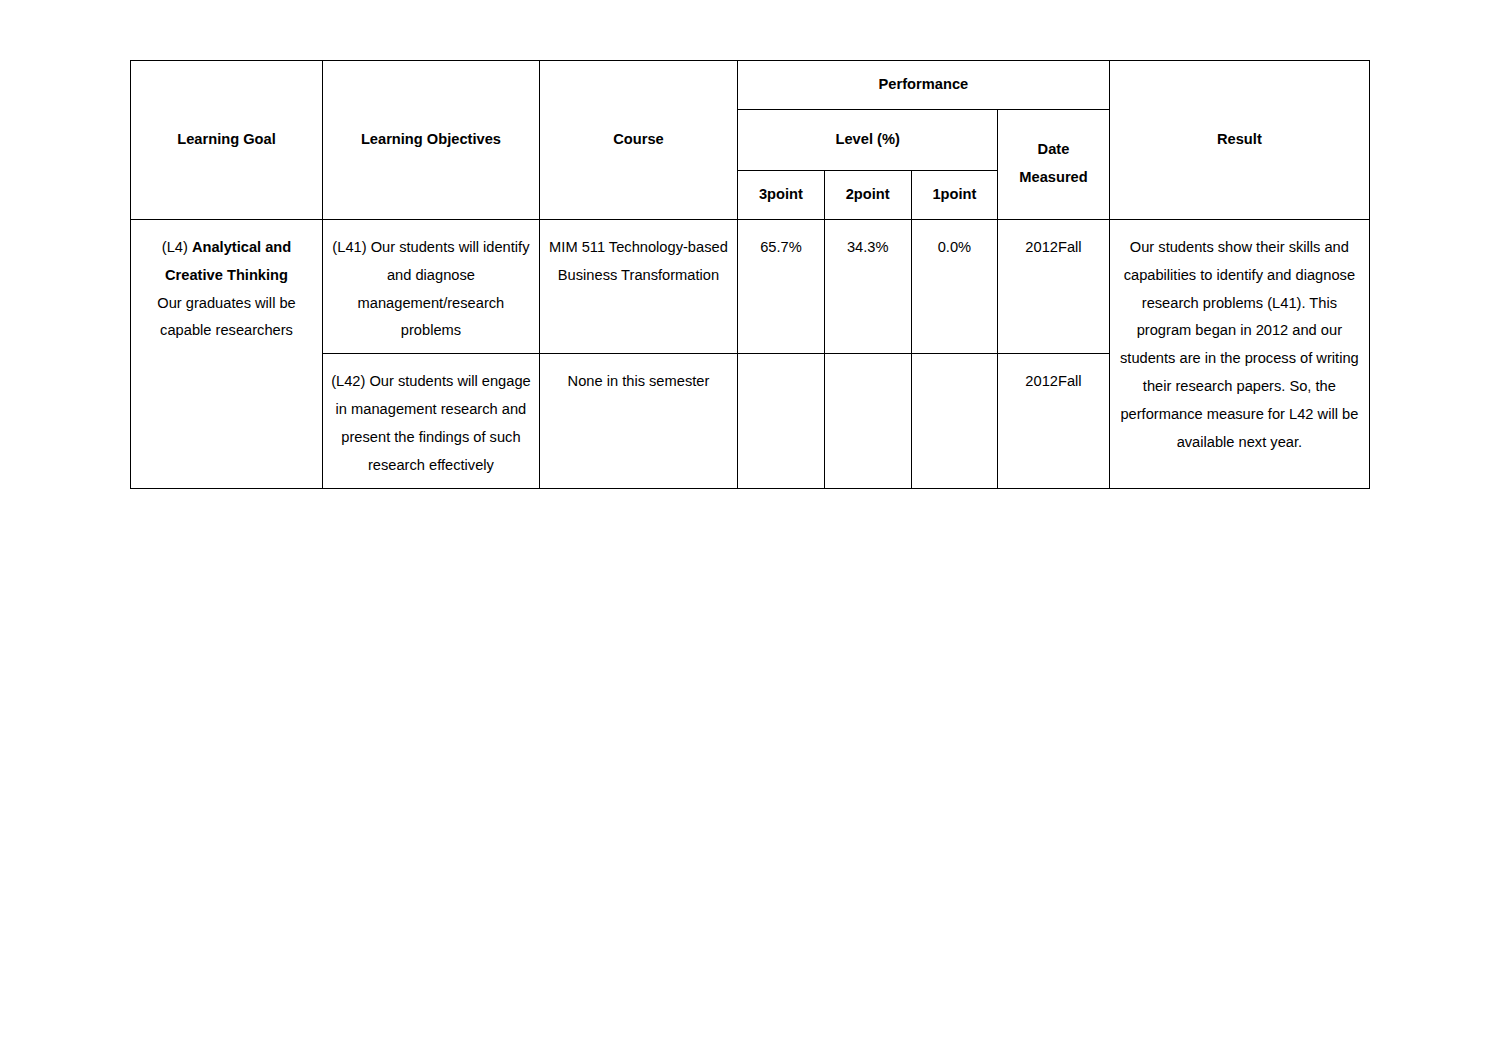| Learning Goal | Learning Objectives | Course | Performance | Result |
| --- | --- | --- | --- | --- |
| Level (%) | Date Measured |
| 3point | 2point | 1point |
| (L4) Analytical and Creative Thinking Our graduates will be capable researchers | (L41) Our students will identify and diagnose management/research problems | MIM 511 Technology-based Business Transformation | 65.7% | 34.3% | 0.0% | 2012Fall | Our students show their skills and capabilities to identify and diagnose research problems (L41). This program began in 2012 and our students are in the process of writing their research papers. So, the performance measure for L42 will be available next year. |
| (L42) Our students will engage in management research and present the findings of such research effectively | None in this semester | | | | 2012Fall |